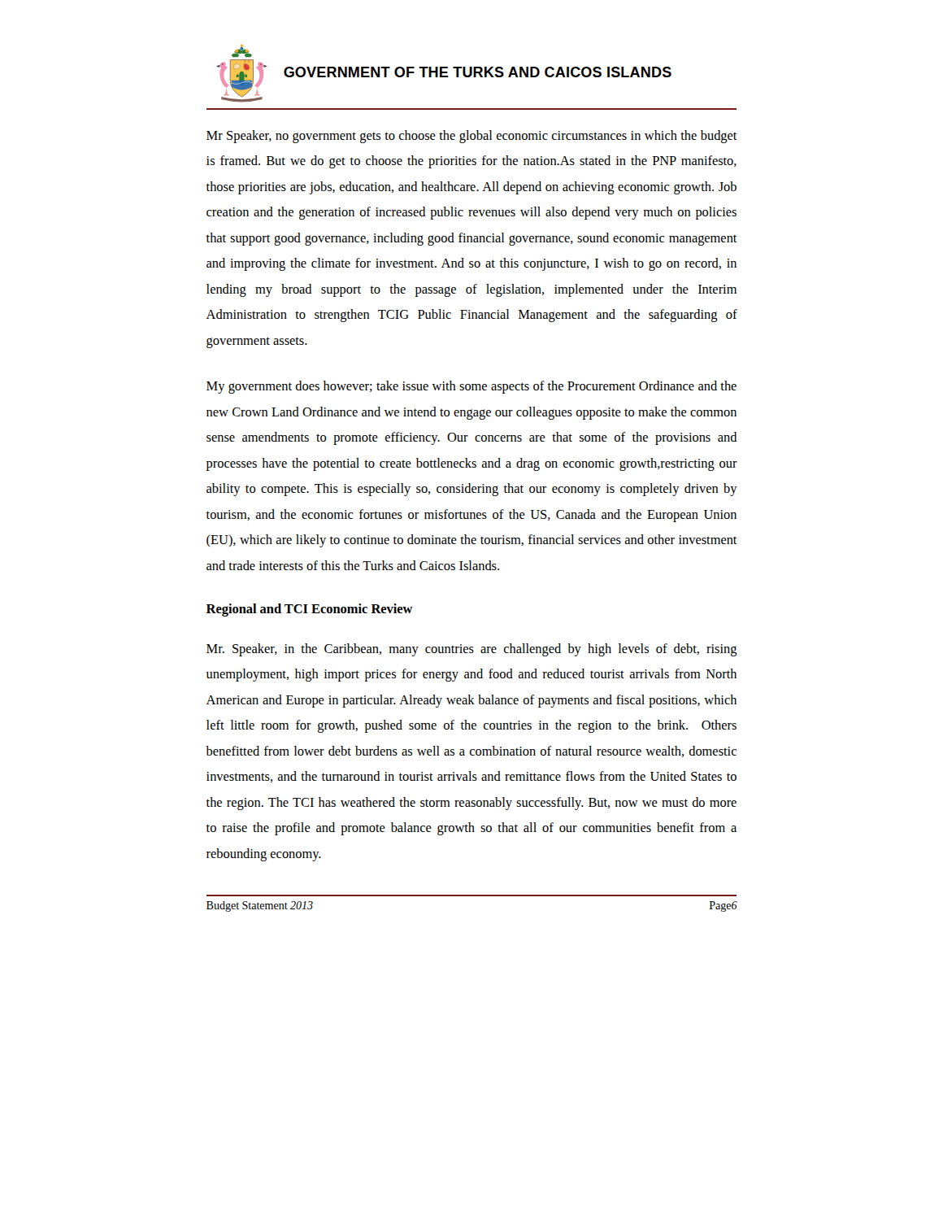GOVERNMENT OF THE TURKS AND CAICOS ISLANDS
Mr Speaker, no government gets to choose the global economic circumstances in which the budget is framed. But we do get to choose the priorities for the nation.As stated in the PNP manifesto, those priorities are jobs, education, and healthcare. All depend on achieving economic growth. Job creation and the generation of increased public revenues will also depend very much on policies that support good governance, including good financial governance, sound economic management and improving the climate for investment. And so at this conjuncture, I wish to go on record, in lending my broad support to the passage of legislation, implemented under the Interim Administration to strengthen TCIG Public Financial Management and the safeguarding of government assets.
My government does however; take issue with some aspects of the Procurement Ordinance and the new Crown Land Ordinance and we intend to engage our colleagues opposite to make the common sense amendments to promote efficiency. Our concerns are that some of the provisions and processes have the potential to create bottlenecks and a drag on economic growth,restricting our ability to compete. This is especially so, considering that our economy is completely driven by tourism, and the economic fortunes or misfortunes of the US, Canada and the European Union (EU), which are likely to continue to dominate the tourism, financial services and other investment and trade interests of this the Turks and Caicos Islands.
Regional and TCI Economic Review
Mr. Speaker, in the Caribbean, many countries are challenged by high levels of debt, rising unemployment, high import prices for energy and food and reduced tourist arrivals from North American and Europe in particular. Already weak balance of payments and fiscal positions, which left little room for growth, pushed some of the countries in the region to the brink. Others benefitted from lower debt burdens as well as a combination of natural resource wealth, domestic investments, and the turnaround in tourist arrivals and remittance flows from the United States to the region. The TCI has weathered the storm reasonably successfully. But, now we must do more to raise the profile and promote balance growth so that all of our communities benefit from a rebounding economy.
Budget Statement 2013
Page6